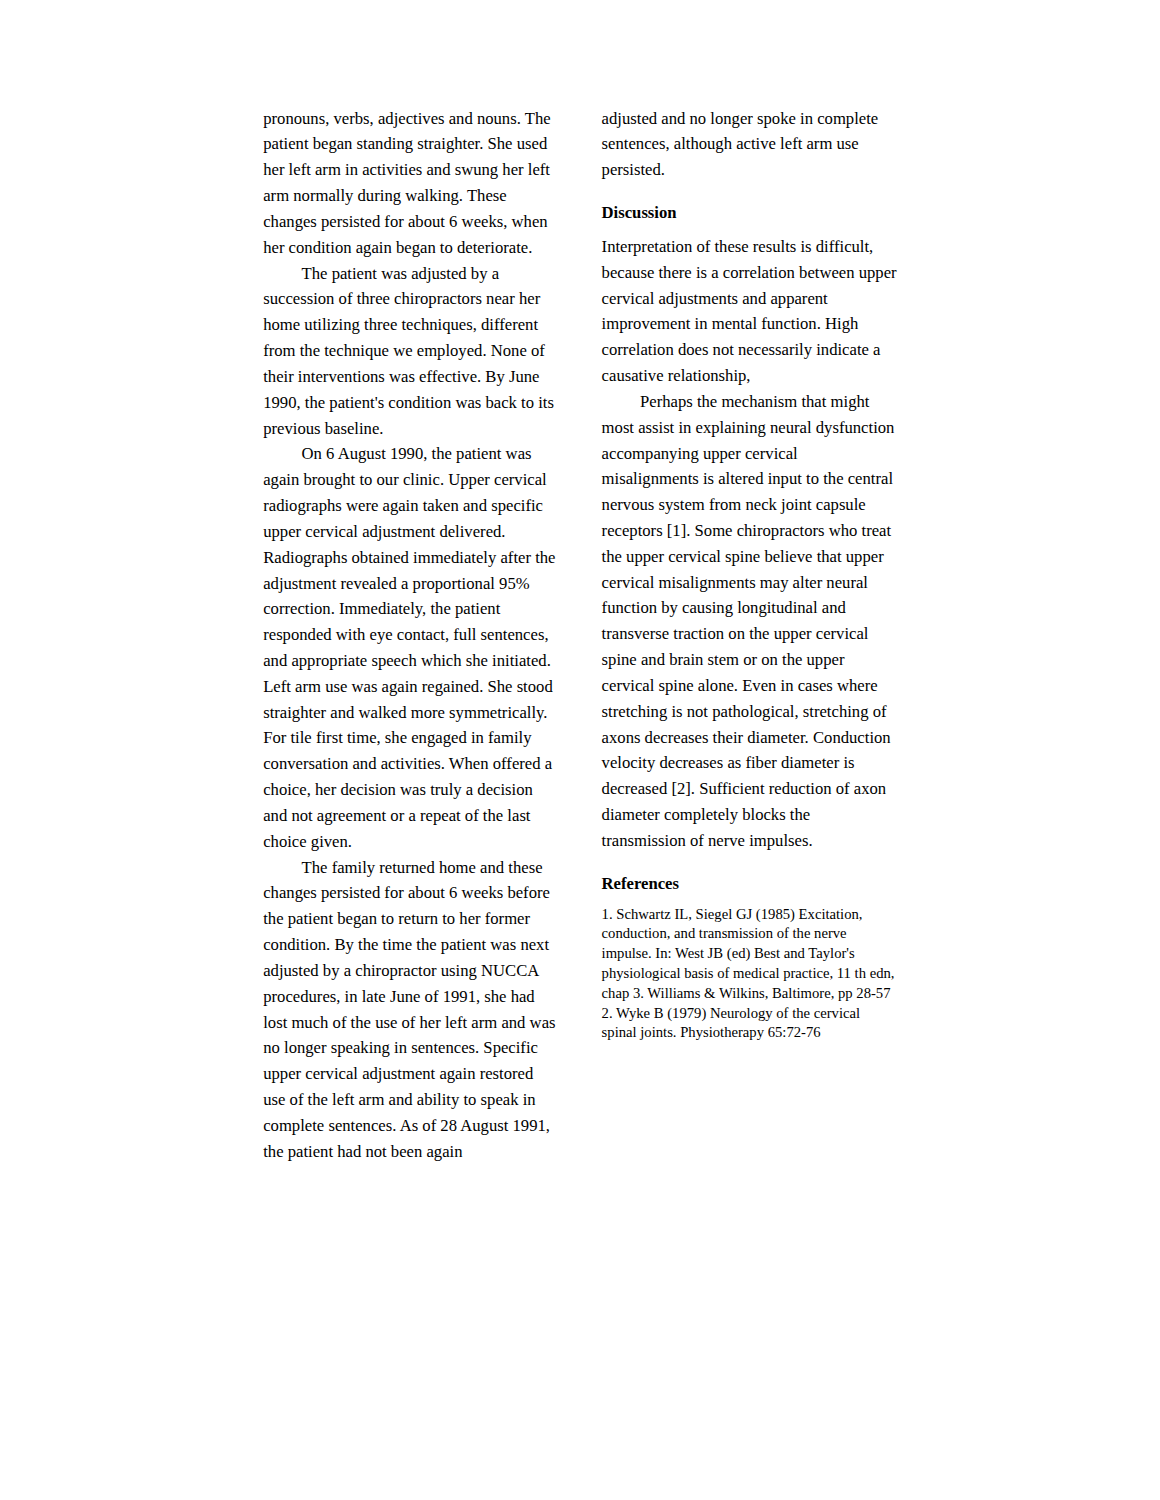pronouns, verbs, adjectives and nouns. The patient began standing straighter. She used her left arm in activities and swung her left arm normally during walking. These changes persisted for about 6 weeks, when her condition again began to deteriorate.
The patient was adjusted by a succession of three chiropractors near her home utilizing three techniques, different from the technique we employed. None of their interventions was effective. By June 1990, the patient's condition was back to its previous baseline.
On 6 August 1990, the patient was again brought to our clinic. Upper cervical radiographs were again taken and specific upper cervical adjustment delivered. Radiographs obtained immediately after the adjustment revealed a proportional 95% correction. Immediately, the patient responded with eye contact, full sentences, and appropriate speech which she initiated. Left arm use was again regained. She stood straighter and walked more symmetrically. For tile first time, she engaged in family conversation and activities. When offered a choice, her decision was truly a decision and not agreement or a repeat of the last choice given.
The family returned home and these changes persisted for about 6 weeks before the patient began to return to her former condition. By the time the patient was next adjusted by a chiropractor using NUCCA procedures, in late June of 1991, she had lost much of the use of her left arm and was no longer speaking in sentences. Specific upper cervical adjustment again restored use of the left arm and ability to speak in complete sentences. As of 28 August 1991, the patient had not been again
adjusted and no longer spoke in complete sentences, although active left arm use persisted.
Discussion
Interpretation of these results is difficult, because there is a correlation between upper cervical adjustments and apparent improvement in mental function. High correlation does not necessarily indicate a causative relationship,
Perhaps the mechanism that might most assist in explaining neural dysfunction accompanying upper cervical misalignments is altered input to the central nervous system from neck joint capsule receptors [1]. Some chiropractors who treat the upper cervical spine believe that upper cervical misalignments may alter neural function by causing longitudinal and transverse traction on the upper cervical spine and brain stem or on the upper cervical spine alone. Even in cases where stretching is not pathological, stretching of axons decreases their diameter. Conduction velocity decreases as fiber diameter is decreased [2]. Sufficient reduction of axon diameter completely blocks the transmission of nerve impulses.
References
1. Schwartz IL, Siegel GJ (1985) Excitation, conduction, and transmission of the nerve impulse. In: West JB (ed) Best and Taylor's physiological basis of medical practice, 11 th edn, chap 3. Williams & Wilkins, Baltimore, pp 28-57
2. Wyke B (1979) Neurology of the cervical spinal joints. Physiotherapy 65:72-76